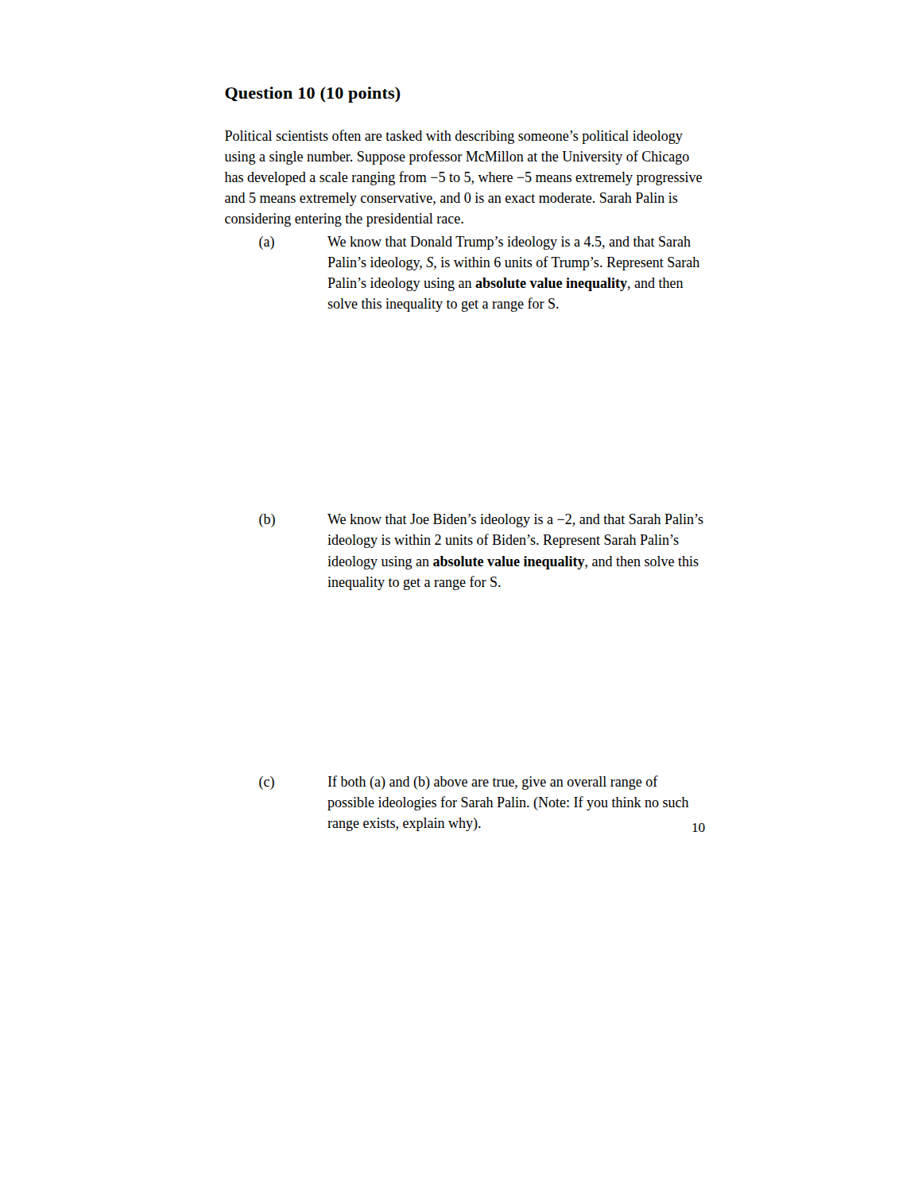Question 10 (10 points)
Political scientists often are tasked with describing someone’s political ideology using a single number. Suppose professor McMillon at the University of Chicago has developed a scale ranging from −5 to 5, where −5 means extremely progressive and 5 means extremely conservative, and 0 is an exact moderate. Sarah Palin is considering entering the presidential race.
(a) We know that Donald Trump’s ideology is a 4.5, and that Sarah Palin’s ideology, S, is within 6 units of Trump’s. Represent Sarah Palin’s ideology using an absolute value inequality, and then solve this inequality to get a range for S.
(b) We know that Joe Biden’s ideology is a −2, and that Sarah Palin’s ideology is within 2 units of Biden’s. Represent Sarah Palin’s ideology using an absolute value inequality, and then solve this inequality to get a range for S.
(c) If both (a) and (b) above are true, give an overall range of possible ideologies for Sarah Palin. (Note: If you think no such range exists, explain why).
10